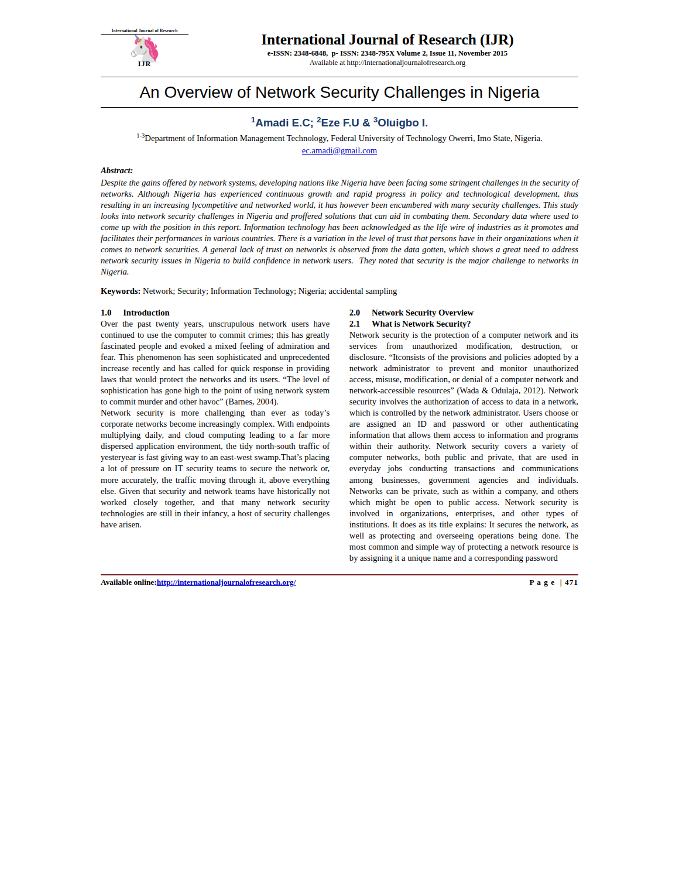International Journal of Research
🦄
IJR
International Journal of Research (IJR)
e-ISSN: 2348-6848, p- ISSN: 2348-795X Volume 2, Issue 11, November 2015
Available at http://internationaljournalofresearch.org
An Overview of Network Security Challenges in Nigeria
1Amadi E.C; 2Eze F.U & 3Oluigbo I.
1-3Department of Information Management Technology, Federal University of Technology Owerri, Imo State, Nigeria.
ec.amadi@gmail.com
Abstract:
Despite the gains offered by network systems, developing nations like Nigeria have been facing some stringent challenges in the security of networks. Although Nigeria has experienced continuous growth and rapid progress in policy and technological development, thus resulting in an increasing lycompetitive and networked world, it has however been encumbered with many security challenges. This study looks into network security challenges in Nigeria and proffered solutions that can aid in combating them. Secondary data where used to come up with the position in this report. Information technology has been acknowledged as the life wire of industries as it promotes and facilitates their performances in various countries. There is a variation in the level of trust that persons have in their organizations when it comes to network securities. A general lack of trust on networks is observed from the data gotten, which shows a great need to address network security issues in Nigeria to build confidence in network users. They noted that security is the major challenge to networks in Nigeria.
Keywords: Network; Security; Information Technology; Nigeria; accidental sampling
1.0 Introduction
Over the past twenty years, unscrupulous network users have continued to use the computer to commit crimes; this has greatly fascinated people and evoked a mixed feeling of admiration and fear. This phenomenon has seen sophisticated and unprecedented increase recently and has called for quick response in providing laws that would protect the networks and its users. “The level of sophistication has gone high to the point of using network system to commit murder and other havoc” (Barnes, 2004).
Network security is more challenging than ever as today’s corporate networks become increasingly complex. With endpoints multiplying daily, and cloud computing leading to a far more dispersed application environment, the tidy north-south traffic of yesteryear is fast giving way to an east-west swamp.That’s placing a lot of pressure on IT security teams to secure the network or, more accurately, the traffic moving through it, above everything else. Given that security and network teams have historically not worked closely together, and that many network security technologies are still in their infancy, a host of security challenges have arisen.
2.0 Network Security Overview
2.1 What is Network Security?
Network security is the protection of a computer network and its services from unauthorized modification, destruction, or disclosure. “Itconsists of the provisions and policies adopted by a network administrator to prevent and monitor unauthorized access, misuse, modification, or denial of a computer network and network-accessible resources” (Wada & Odulaja, 2012). Network security involves the authorization of access to data in a network, which is controlled by the network administrator. Users choose or are assigned an ID and password or other authenticating information that allows them access to information and programs within their authority. Network security covers a variety of computer networks, both public and private, that are used in everyday jobs conducting transactions and communications among businesses, government agencies and individuals. Networks can be private, such as within a company, and others which might be open to public access. Network security is involved in organizations, enterprises, and other types of institutions. It does as its title explains: It secures the network, as well as protecting and overseeing operations being done. The most common and simple way of protecting a network resource is by assigning it a unique name and a corresponding password
Available online:http://internationaljournalofresearch.org/
P a g e | 471